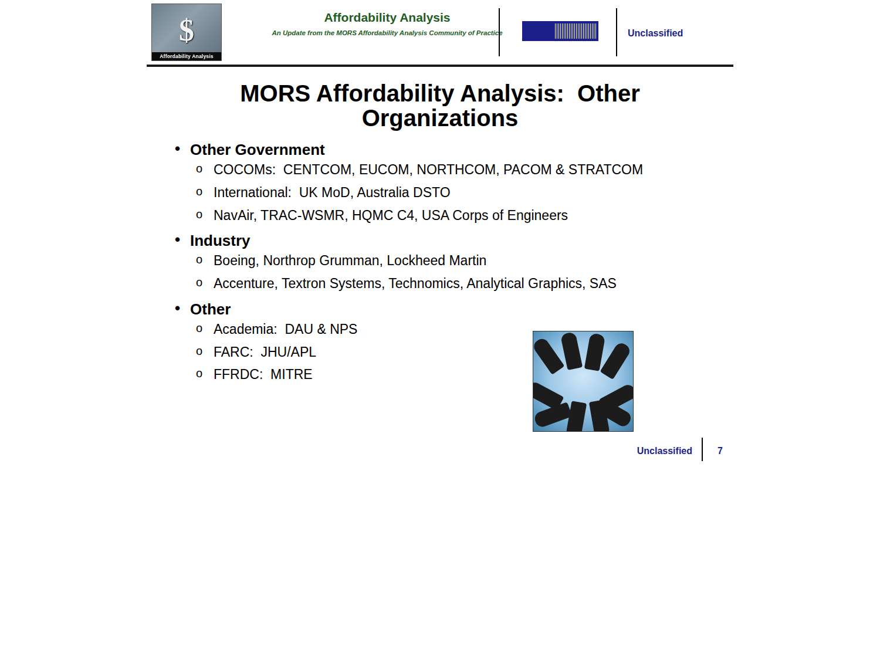$
Affordability Analysis
Affordability Analysis
An Update from the MORS Affordability Analysis Community of Practice
Unclassified
MORS Affordability Analysis: Other Organizations
Other Government
COCOMs: CENTCOM, EUCOM, NORTHCOM, PACOM & STRATCOM
International: UK MoD, Australia DSTO
NavAir, TRAC-WSMR, HQMC C4, USA Corps of Engineers
Industry
Boeing, Northrop Grumman, Lockheed Martin
Accenture, Textron Systems, Technomics, Analytical Graphics, SAS
Other
Academia: DAU & NPS
FARC: JHU/APL
FFRDC: MITRE
Unclassified
7